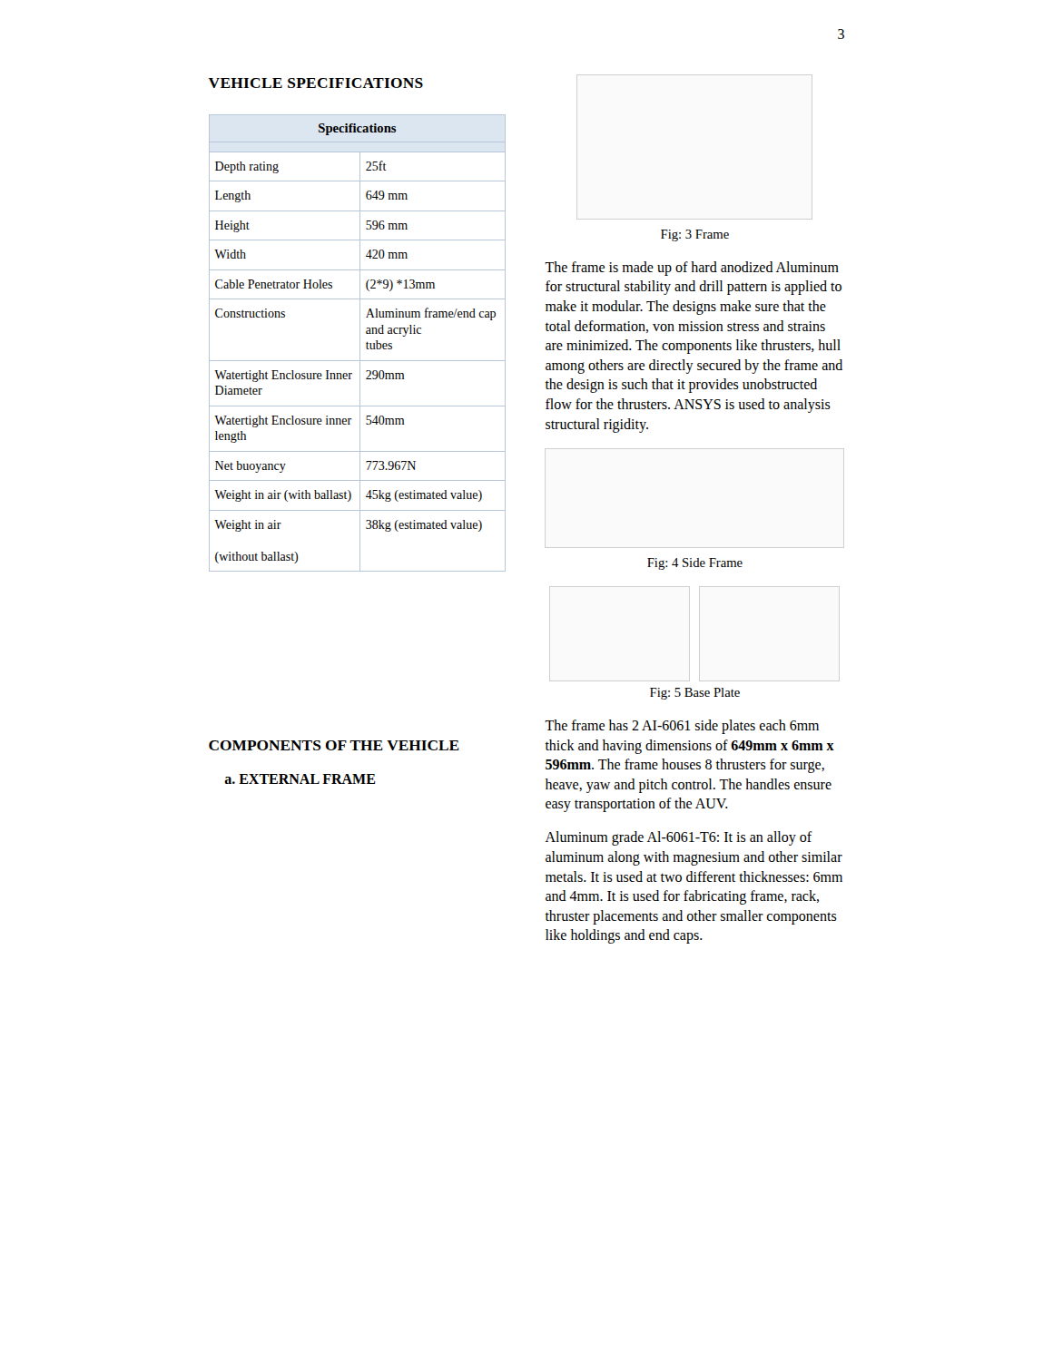3
VEHICLE SPECIFICATIONS
| Specifications |
| --- |
| Depth rating | 25ft |
| Length | 649 mm |
| Height | 596 mm |
| Width | 420 mm |
| Cable Penetrator Holes | (2*9) *13mm |
| Constructions | Aluminum frame/end cap and acrylic tubes |
| Watertight Enclosure Inner Diameter | 290mm |
| Watertight Enclosure inner length | 540mm |
| Net buoyancy | 773.967N |
| Weight in air (with ballast) | 45kg (estimated value) |
| Weight in air (without ballast) | 38kg (estimated value) |
COMPONENTS OF THE VEHICLE
EXTERNAL FRAME
Fig: 3 Frame
The frame is made up of hard anodized Aluminum for structural stability and drill pattern is applied to make it modular. The designs make sure that the total deformation, von mission stress and strains are minimized. The components like thrusters, hull among others are directly secured by the frame and the design is such that it provides unobstructed flow for the thrusters. ANSYS is used to analysis structural rigidity.
Fig: 4 Side Frame
Fig: 5 Base Plate
The frame has 2 AI-6061 side plates each 6mm thick and having dimensions of 649mm x 6mm x 596mm. The frame houses 8 thrusters for surge, heave, yaw and pitch control. The handles ensure easy transportation of the AUV.
Aluminum grade Al-6061-T6: It is an alloy of aluminum along with magnesium and other similar metals. It is used at two different thicknesses: 6mm and 4mm. It is used for fabricating frame, rack, thruster placements and other smaller components like holdings and end caps.